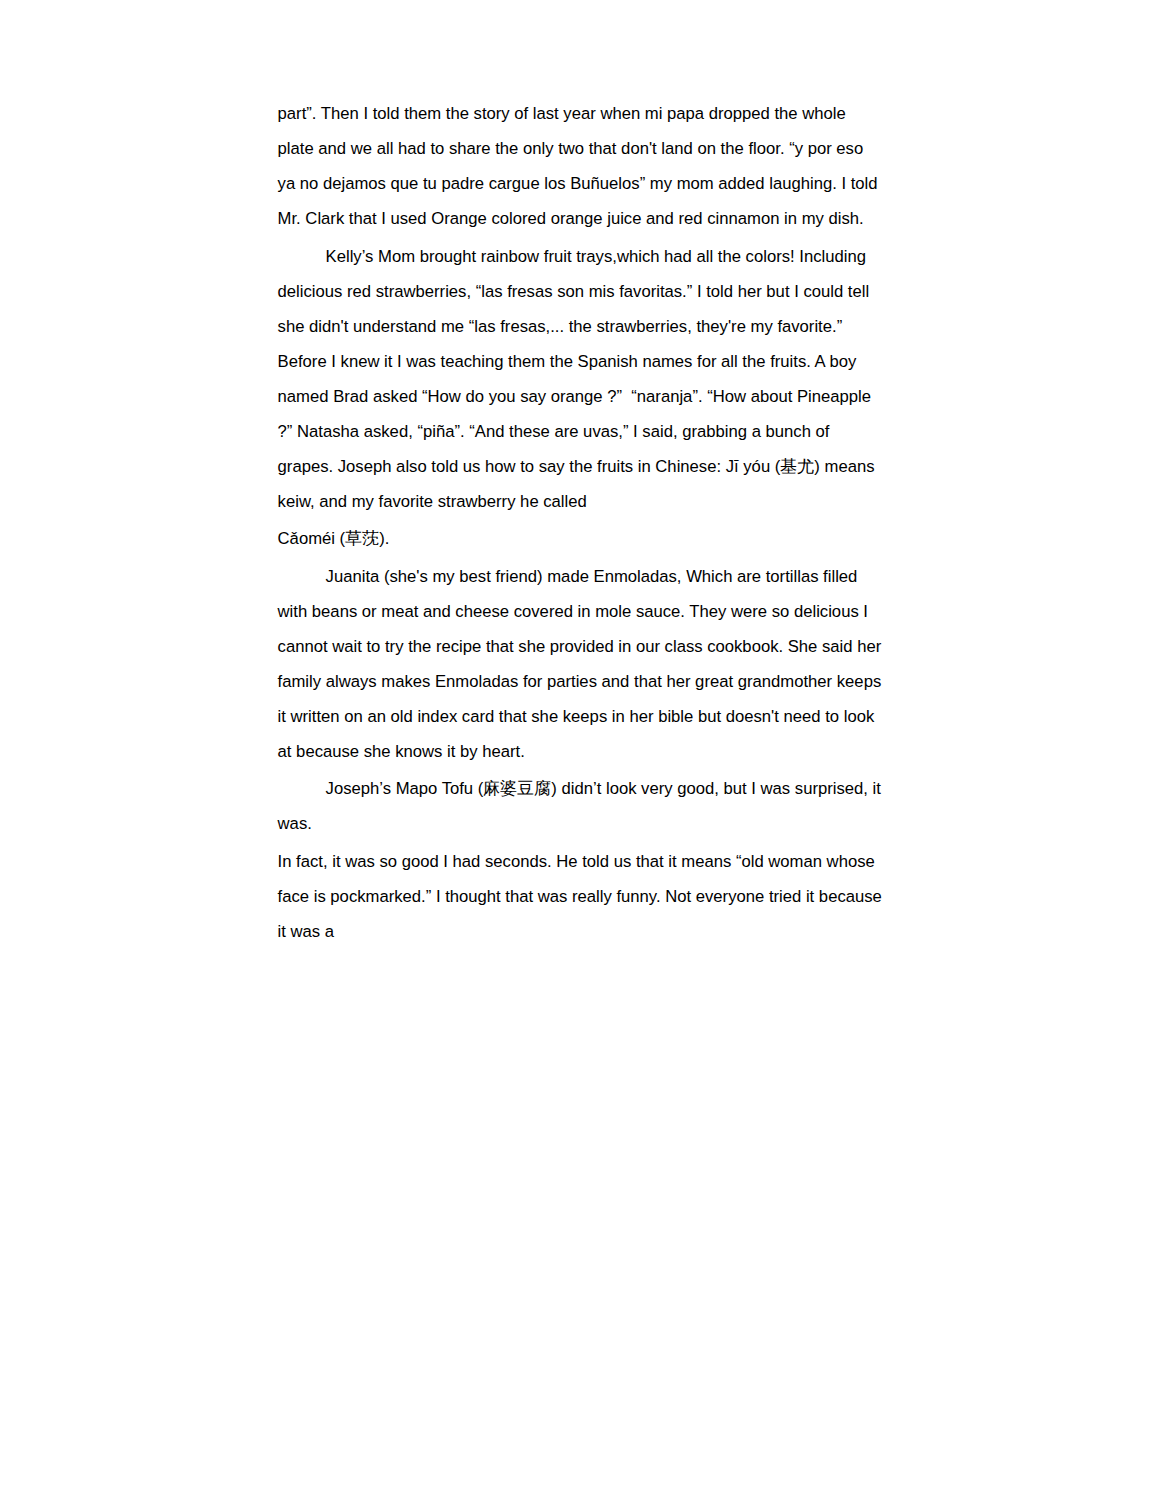part”. Then I told them the story of last year when mi papa dropped the whole plate and we all had to share the only two that don't land on the floor. “y por eso ya no dejamos que tu padre cargue los Buñuelos” my mom added laughing. I told Mr. Clark that I used Orange colored orange juice and red cinnamon in my dish.
Kelly’s Mom brought rainbow fruit trays,which had all the colors! Including delicious red strawberries, “las fresas son mis favoritas.” I told her but I could tell she didn't understand me “las fresas,... the strawberries, they're my favorite.” Before I knew it I was teaching them the Spanish names for all the fruits. A boy named Brad asked “How do you say orange ?” “naranja”. “How about Pineapple ?” Natasha asked, “piña”. “And these are uvas,” I said, grabbing a bunch of grapes. Joseph also told us how to say the fruits in Chinese: Jī yóu (基尤) means keiw, and my favorite strawberry he called
Cǎoméi (草莐).
Juanita (she's my best friend) made Enmoladas, Which are tortillas filled with beans or meat and cheese covered in mole sauce. They were so delicious I cannot wait to try the recipe that she provided in our class cookbook. She said her family always makes Enmoladas for parties and that her great grandmother keeps it written on an old index card that she keeps in her bible but doesn't need to look at because she knows it by heart.
Joseph’s Mapo Tofu (麻婆豆腐) didn’t look very good, but I was surprised, it was.
In fact, it was so good I had seconds. He told us that it means “old woman whose face is pockmarked.” I thought that was really funny. Not everyone tried it because it was a